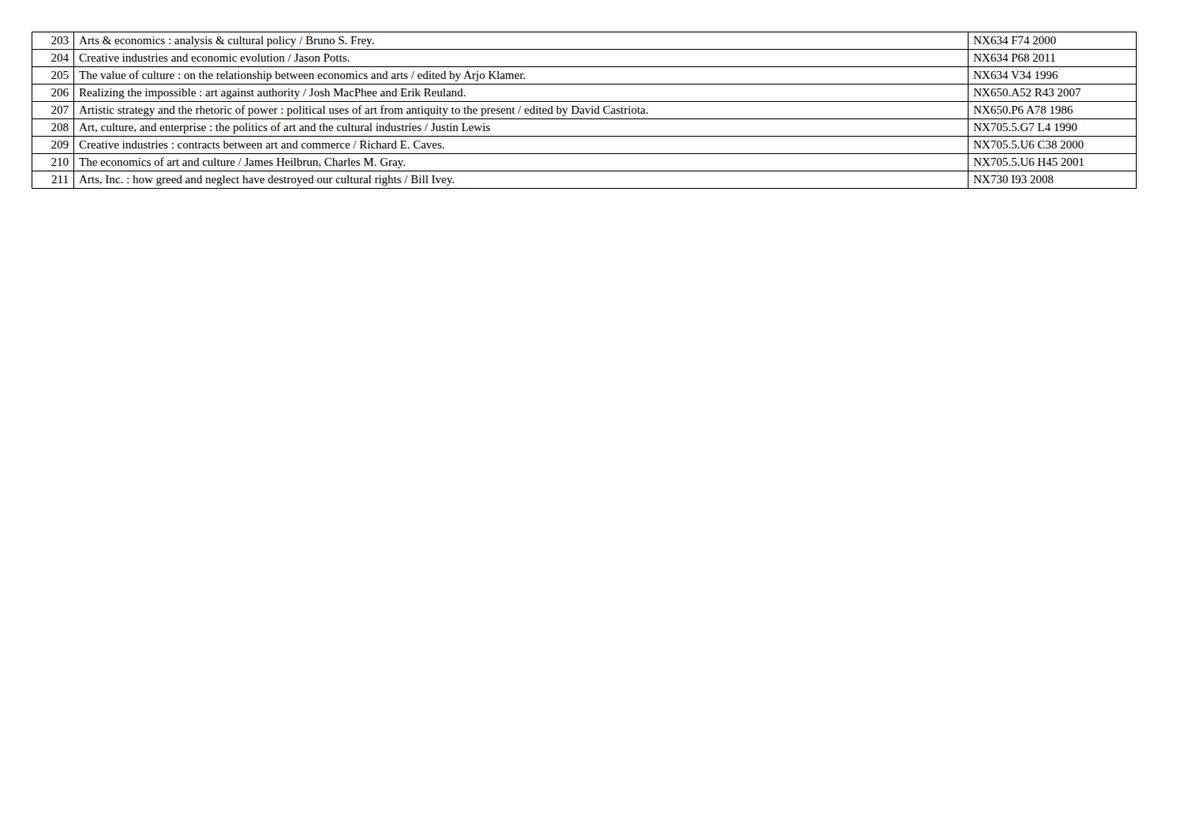| 203 | Arts & economics : analysis & cultural policy / Bruno S. Frey. | NX634 F74 2000 |
| 204 | Creative industries and economic evolution / Jason Potts. | NX634 P68 2011 |
| 205 | The value of culture : on the relationship between economics and arts / edited by Arjo Klamer. | NX634 V34 1996 |
| 206 | Realizing the impossible : art against authority / Josh MacPhee and Erik Reuland. | NX650.A52 R43 2007 |
| 207 | Artistic strategy and the rhetoric of power : political uses of art from antiquity to the present / edited by David Castriota. | NX650.P6 A78 1986 |
| 208 | Art, culture, and enterprise : the politics of art and the cultural industries / Justin Lewis | NX705.5.G7 L4 1990 |
| 209 | Creative industries : contracts between art and commerce / Richard E. Caves. | NX705.5.U6 C38 2000 |
| 210 | The economics of art and culture / James Heilbrun, Charles M. Gray. | NX705.5.U6 H45 2001 |
| 211 | Arts, Inc. : how greed and neglect have destroyed our cultural rights / Bill Ivey. | NX730 I93 2008 |